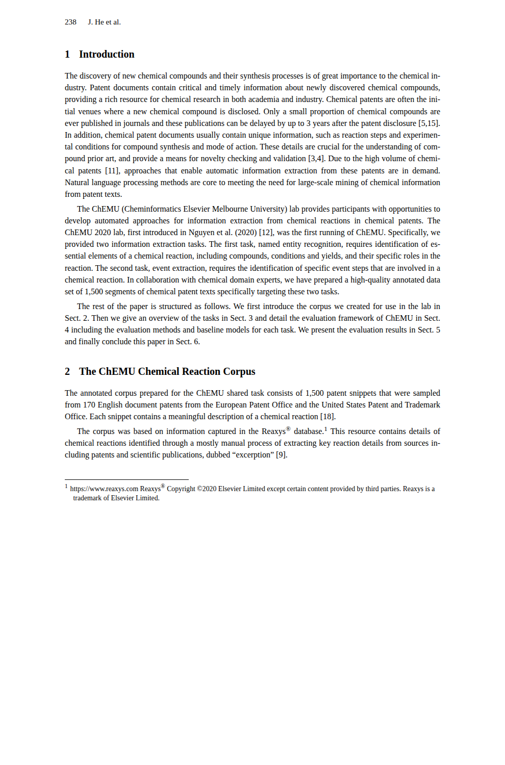238 J. He et al.
1 Introduction
The discovery of new chemical compounds and their synthesis processes is of great importance to the chemical industry. Patent documents contain critical and timely information about newly discovered chemical compounds, providing a rich resource for chemical research in both academia and industry. Chemical patents are often the initial venues where a new chemical compound is disclosed. Only a small proportion of chemical compounds are ever published in journals and these publications can be delayed by up to 3 years after the patent disclosure [5,15]. In addition, chemical patent documents usually contain unique information, such as reaction steps and experimental conditions for compound synthesis and mode of action. These details are crucial for the understanding of compound prior art, and provide a means for novelty checking and validation [3,4]. Due to the high volume of chemical patents [11], approaches that enable automatic information extraction from these patents are in demand. Natural language processing methods are core to meeting the need for large-scale mining of chemical information from patent texts.
The ChEMU (Cheminformatics Elsevier Melbourne University) lab provides participants with opportunities to develop automated approaches for information extraction from chemical reactions in chemical patents. The ChEMU 2020 lab, first introduced in Nguyen et al. (2020) [12], was the first running of ChEMU. Specifically, we provided two information extraction tasks. The first task, named entity recognition, requires identification of essential elements of a chemical reaction, including compounds, conditions and yields, and their specific roles in the reaction. The second task, event extraction, requires the identification of specific event steps that are involved in a chemical reaction. In collaboration with chemical domain experts, we have prepared a high-quality annotated data set of 1,500 segments of chemical patent texts specifically targeting these two tasks.
The rest of the paper is structured as follows. We first introduce the corpus we created for use in the lab in Sect. 2. Then we give an overview of the tasks in Sect. 3 and detail the evaluation framework of ChEMU in Sect. 4 including the evaluation methods and baseline models for each task. We present the evaluation results in Sect. 5 and finally conclude this paper in Sect. 6.
2 The ChEMU Chemical Reaction Corpus
The annotated corpus prepared for the ChEMU shared task consists of 1,500 patent snippets that were sampled from 170 English document patents from the European Patent Office and the United States Patent and Trademark Office. Each snippet contains a meaningful description of a chemical reaction [18].
The corpus was based on information captured in the Reaxys® database.1 This resource contains details of chemical reactions identified through a mostly manual process of extracting key reaction details from sources including patents and scientific publications, dubbed “excerption” [9].
1 https://www.reaxys.com Reaxys® Copyright ©2020 Elsevier Limited except certain content provided by third parties. Reaxys is a trademark of Elsevier Limited.